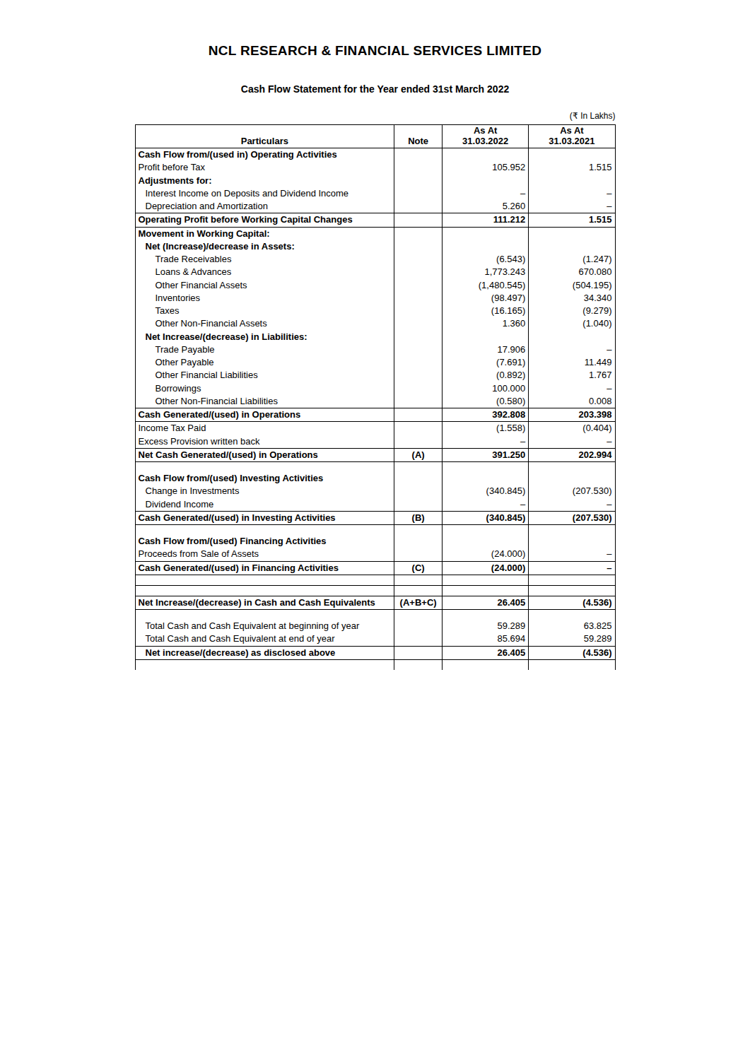NCL RESEARCH & FINANCIAL SERVICES LIMITED
Cash Flow Statement for the Year ended 31st March 2022
(₹ In Lakhs)
| Particulars | Note | As At 31.03.2022 | As At 31.03.2021 |
| --- | --- | --- | --- |
| Cash Flow from/(used in) Operating Activities | | | |
| Profit before Tax | | 105.952 | 1.515 |
| Adjustments for: | | | |
| Interest Income on Deposits and Dividend Income | | – | – |
| Depreciation and Amortization | | 5.260 | – |
| Operating Profit before Working Capital Changes | | 111.212 | 1.515 |
| Movement in Working Capital: | | | |
| Net (Increase)/decrease in Assets: | | | |
| Trade Receivables | | (6.543) | (1.247) |
| Loans & Advances | | 1,773.243 | 670.080 |
| Other Financial Assets | | (1,480.545) | (504.195) |
| Inventories | | (98.497) | 34.340 |
| Taxes | | (16.165) | (9.279) |
| Other Non-Financial Assets | | 1.360 | (1.040) |
| Net Increase/(decrease) in Liabilities: | | | |
| Trade Payable | | 17.906 | – |
| Other Payable | | (7.691) | 11.449 |
| Other Financial Liabilities | | (0.892) | 1.767 |
| Borrowings | | 100.000 | – |
| Other Non-Financial Liabilities | | (0.580) | 0.008 |
| Cash Generated/(used) in Operations | | 392.808 | 203.398 |
| Income Tax Paid | | (1.558) | (0.404) |
| Excess Provision written back | | – | – |
| Net Cash Generated/(used) in Operations | (A) | 391.250 | 202.994 |
| Cash Flow from/(used) Investing Activities | | | |
| Change in Investments | | (340.845) | (207.530) |
| Dividend Income | | – | – |
| Cash Generated/(used) in Investing Activities | (B) | (340.845) | (207.530) |
| Cash Flow from/(used) Financing Activities | | | |
| Proceeds from Sale of Assets | | (24.000) | – |
| Cash Generated/(used) in Financing Activities | (C) | (24.000) | – |
| Net Increase/(decrease) in Cash and Cash Equivalents | (A+B+C) | 26.405 | (4.536) |
| Total Cash and Cash Equivalent at beginning of year | | 59.289 | 63.825 |
| Total Cash and Cash Equivalent at end of year | | 85.694 | 59.289 |
| Net increase/(decrease) as disclosed above | | 26.405 | (4.536) |